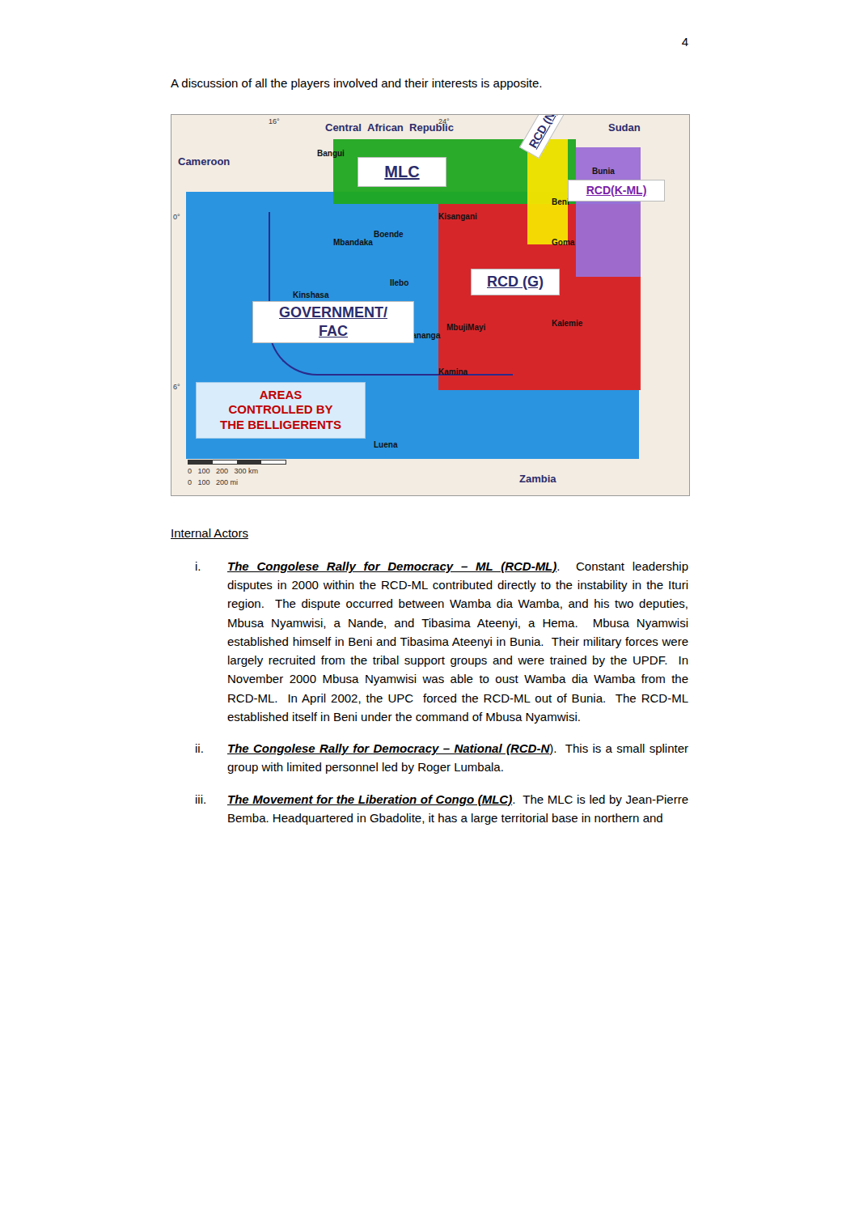4
A discussion of all the players involved and their interests is apposite.
16° 24° 0° 6° Central African Republic Sudan Cameroon Zambia
Bangui Kisangani Bunia Beni Goma Kindu Kalemie MbujiMayi Kananga Kamina Kinshasa Ilebo Boende Mbandaka Luena
MLC
GOVERNMENT/
FAC
RCD (G)
RCD(K-ML)
RCD (N)
AREAS
CONTROLLED BY
THE BELLIGERENTS
0 100 200 300 km
0 100 200 mi
Internal Actors
i. The Congolese Rally for Democracy – ML (RCD-ML). Constant leadership disputes in 2000 within the RCD-ML contributed directly to the instability in the Ituri region. The dispute occurred between Wamba dia Wamba, and his two deputies, Mbusa Nyamwisi, a Nande, and Tibasima Ateenyi, a Hema. Mbusa Nyamwisi established himself in Beni and Tibasima Ateenyi in Bunia. Their military forces were largely recruited from the tribal support groups and were trained by the UPDF. In November 2000 Mbusa Nyamwisi was able to oust Wamba dia Wamba from the RCD-ML. In April 2002, the UPC forced the RCD-ML out of Bunia. The RCD-ML established itself in Beni under the command of Mbusa Nyamwisi.
ii. The Congolese Rally for Democracy – National (RCD-N). This is a small splinter group with limited personnel led by Roger Lumbala.
iii. The Movement for the Liberation of Congo (MLC). The MLC is led by Jean-Pierre Bemba. Headquartered in Gbadolite, it has a large territorial base in northern and